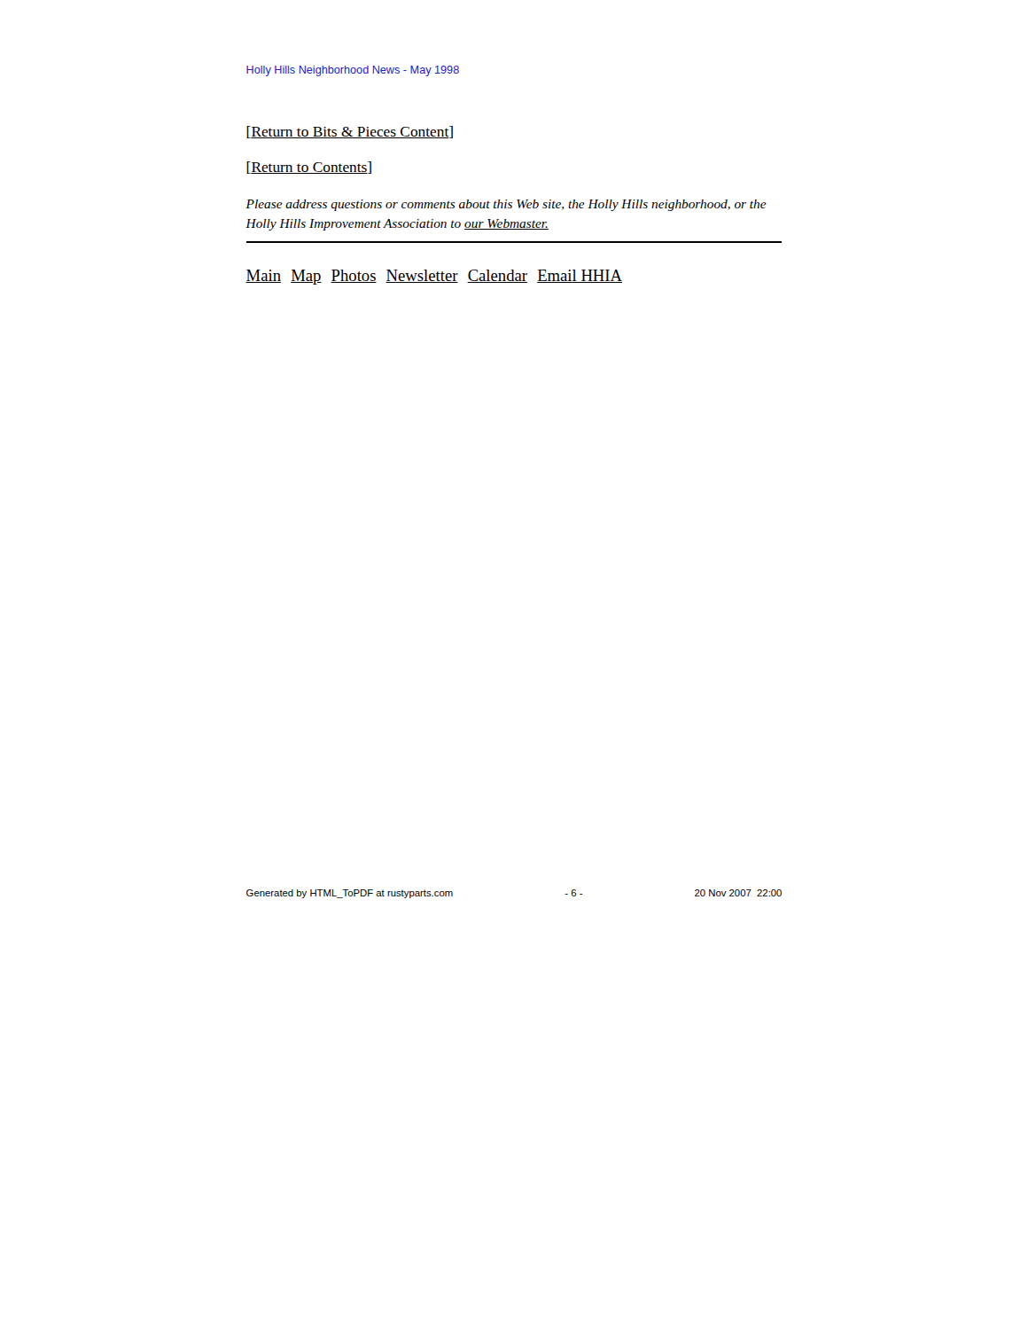Holly Hills Neighborhood News - May 1998
[Return to Bits & Pieces Content]
[Return to Contents]
Please address questions or comments about this Web site, the Holly Hills neighborhood, or the Holly Hills Improvement Association to our Webmaster.
Main Map Photos Newsletter Calendar Email HHIA
Generated by HTML_ToPDF at rustyparts.com 20 Nov 2007 22:00
- 6 -